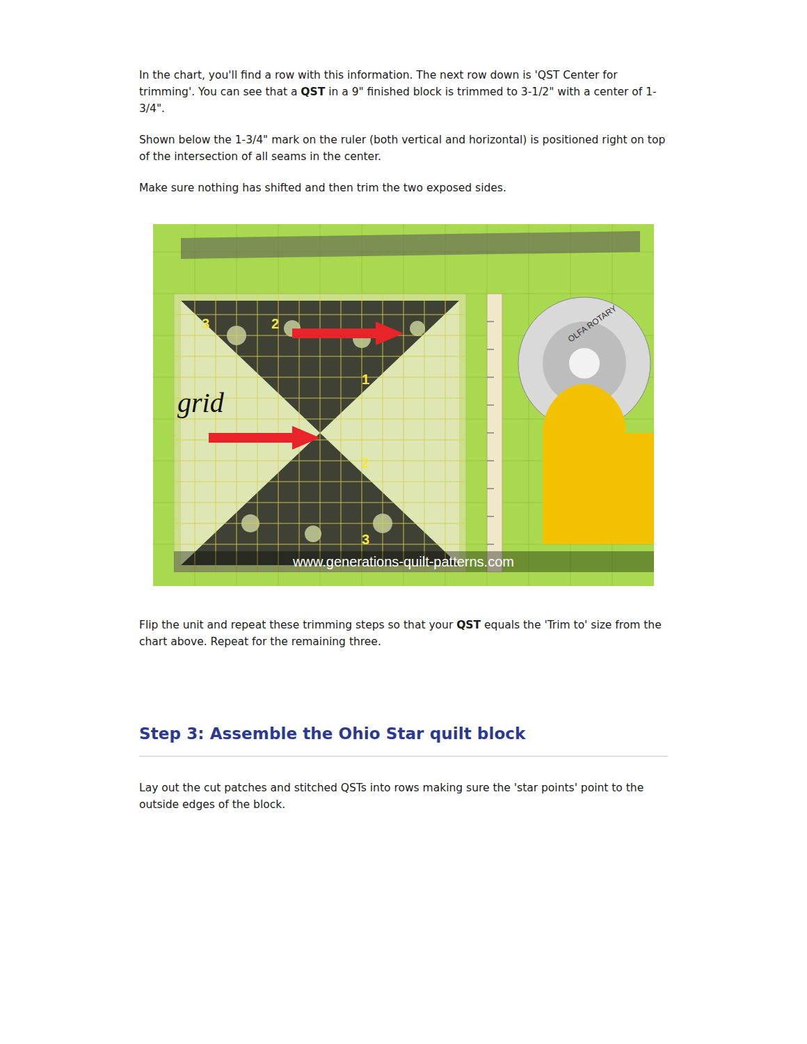In the chart, you'll find a row with this information. The next row down is 'QST Center for trimming'. You can see that a QST in a 9" finished block is trimmed to 3-1/2" with a center of 1-3/4".
Shown below the 1-3/4" mark on the ruler (both vertical and horizontal) is positioned right on top of the intersection of all seams in the center.
Make sure nothing has shifted and then trim the two exposed sides.
Flip the unit and repeat these trimming steps so that your QST equals the 'Trim to' size from the chart above. Repeat for the remaining three.
Step 3: Assemble the Ohio Star quilt block
Lay out the cut patches and stitched QSTs into rows making sure the 'star points' point to the outside edges of the block.